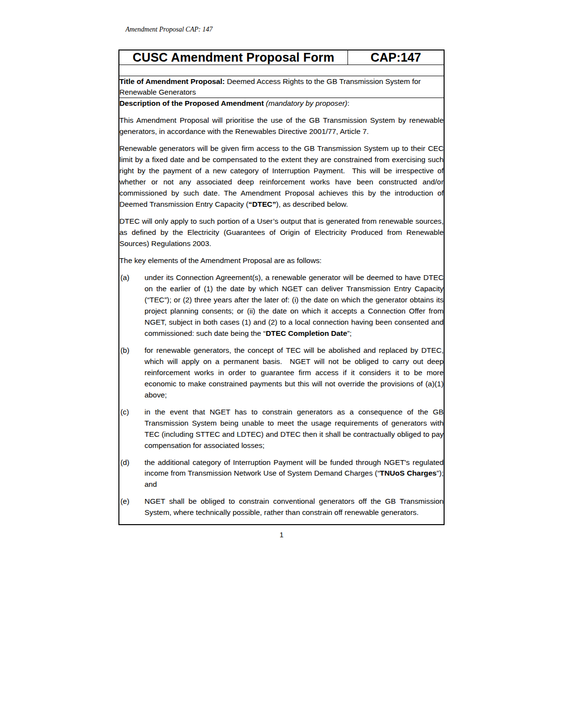Amendment Proposal CAP: 147
| CUSC Amendment Proposal Form | CAP:147 |
| Title of Amendment Proposal: Deemed Access Rights to the GB Transmission System for Renewable Generators |
| Description of the Proposed Amendment (mandatory by proposer) : This Amendment Proposal will prioritise the use of the GB Transmission System by renewable generators, in accordance with the Renewables Directive 2001/77, Article 7. Renewable generators will be given firm access to the GB Transmission System up to their CEC limit by a fixed date and be compensated to the extent they are constrained from exercising such right by the payment of a new category of Interruption Payment. This will be irrespective of whether or not any associated deep reinforcement works have been constructed and/or commissioned by such date. The Amendment Proposal achieves this by the introduction of Deemed Transmission Entry Capacity ( “DTEC” ), as described below. DTEC will only apply to such portion of a User’s output that is generated from renewable sources, as defined by the Electricity (Guarantees of Origin of Electricity Produced from Renewable Sources) Regulations 2003. The key elements of the Amendment Proposal are as follows: (a) under its Connection Agreement(s), a renewable generator will be deemed to have DTEC on the earlier of (1) the date by which NGET can deliver Transmission Entry Capacity (“TEC”); or (2) three years after the later of: (i) the date on which the generator obtains its project planning consents; or (ii) the date on which it accepts a Connection Offer from NGET, subject in both cases (1) and (2) to a local connection having been consented and commissioned: such date being the “ DTEC Completion Date ”; (b) for renewable generators, the concept of TEC will be abolished and replaced by DTEC, which will apply on a permanent basis. NGET will not be obliged to carry out deep reinforcement works in order to guarantee firm access if it considers it to be more economic to make constrained payments but this will not override the provisions of (a)(1) above; (c) in the event that NGET has to constrain generators as a consequence of the GB Transmission System being unable to meet the usage requirements of generators with TEC (including STTEC and LDTEC) and DTEC then it shall be contractually obliged to pay compensation for associated losses; (d) the additional category of Interruption Payment will be funded through NGET's regulated income from Transmission Network Use of System Demand Charges (“ TNUoS Charges ”); and (e) NGET shall be obliged to constrain conventional generators off the GB Transmission System, where technically possible, rather than constrain off renewable generators. |
1